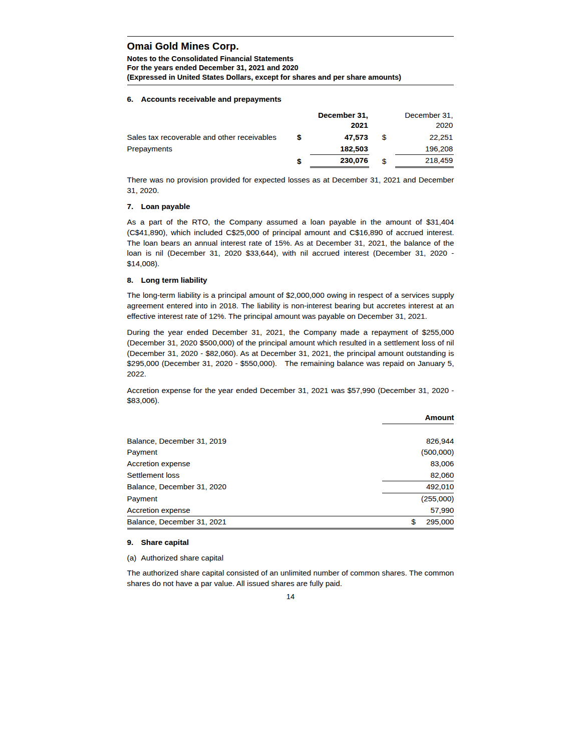Omai Gold Mines Corp.
Notes to the Consolidated Financial Statements
For the years ended December 31, 2021 and 2020
(Expressed in United States Dollars, except for shares and per share amounts)
6. Accounts receivable and prepayments
| | | December 31, 2021 | | | December 31, 2020 |
| --- | --- | --- | --- | --- | --- |
| Sales tax recoverable and other receivables | $ | 47,573 | | $ | 22,251 |
| Prepayments | | 182,503 | | | 196,208 |
| | $ | 230,076 | | $ | 218,459 |
There was no provision provided for expected losses as at December 31, 2021 and December 31, 2020.
7. Loan payable
As a part of the RTO, the Company assumed a loan payable in the amount of $31,404 (C$41,890), which included C$25,000 of principal amount and C$16,890 of accrued interest. The loan bears an annual interest rate of 15%. As at December 31, 2021, the balance of the loan is nil (December 31, 2020 $33,644), with nil accrued interest (December 31, 2020 - $14,008).
8. Long term liability
The long-term liability is a principal amount of $2,000,000 owing in respect of a services supply agreement entered into in 2018. The liability is non-interest bearing but accretes interest at an effective interest rate of 12%. The principal amount was payable on December 31, 2021.
During the year ended December 31, 2021, the Company made a repayment of $255,000 (December 31, 2020 $500,000) of the principal amount which resulted in a settlement loss of nil (December 31, 2020 - $82,060). As at December 31, 2021, the principal amount outstanding is $295,000 (December 31, 2020 - $550,000). The remaining balance was repaid on January 5, 2022.
Accretion expense for the year ended December 31, 2021 was $57,990 (December 31, 2020 - $83,006).
| | Amount |
| --- | --- |
| Balance, December 31, 2019 | 826,944 |
| Payment | (500,000) |
| Accretion expense | 83,006 |
| Settlement loss | 82,060 |
| Balance, December 31, 2020 | 492,010 |
| Payment | (255,000) |
| Accretion expense | 57,990 |
| Balance, December 31, 2021 | $ 295,000 |
9. Share capital
(a) Authorized share capital
The authorized share capital consisted of an unlimited number of common shares. The common shares do not have a par value. All issued shares are fully paid.
14